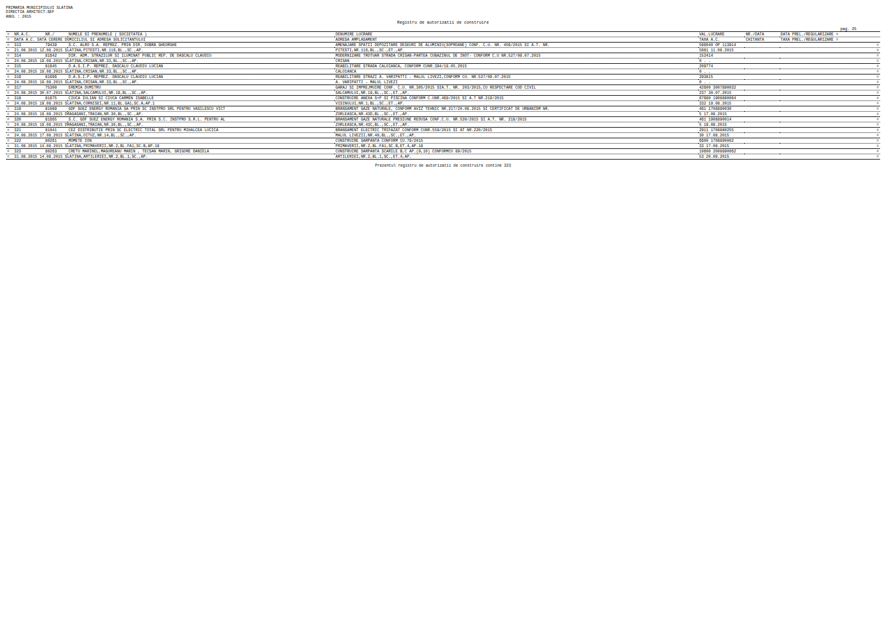PRIMARIA MUNICIPIULUI SLATINA
DIRECTIA ARHITECT-SEF
ANUL : 2015
Registru de autorizatii de construire
pag. 25
| = | NR.A.C. | NR./ | NUMELE SI PRENUMELE ( SOCIETATEA ) | DENUMIRE LUCRARE | VAL.LUCRARE | NR./DATA | DATA PREL./REGULARIZARE = |
| = | DATA A.C. DATA CERERE DOMICILIUL SI ADRESA SOLICITANTULUI | ADRESA AMPLASAMENT | TAXA A.C. | CHITANTA | TAXA PREL./REGULARIZARE = |
| = | 313 | 79439 | S.C. ALRO S.A. REPREZ. PRIN DIR. DOBRA GHEORGHE | AMENAJARE SPATII DEPOZITARE DESEURI DE ALUMINIU(SOPROANE) CONF. C.U. NR. 456/2015 SI A.T. NR. | 566040 OP 113914 | = |
| = | 21.08.2015 12.08.2015 SLATINA,PITESTI,NR.116,BL.,SC.,AP. | PITESTI,NR.116,BL.,SC.,ET.,AP. | 5661 11.08.2015 | = |
| = | 314 | 81642 | DIR. ADM. STRAZILOR SI ILUMINAT PUBLIC REP. DE DASCALU CLAUDIU | MODERNIZARE TROTUAR STRADA CRISAN-PARTEA CUBAZINUL DE INOT- CONFORM C.U NR.527/08.07.2015 | 152414 | = |
| = | 24.08.2015 19.08.2015 SLATINA,CRISAN,NR.33,BL.,SC.,AP. | CRISAN | 0 . . | = |
| = | 315 | 81645 | D.A.S.I.P. REPREZ. DASCALU CLAUDIU LUCIAN | REABILITARE STRADA CALOIANCA, CONFORM CUNR.394/18.05.2015 | 209774 | = |
| = | 24.08.2015 19.08.2015 SLATINA,CRISAN,NR.33,BL.,SC.,AP. | CALOIANCA | 0 . . | = |
| = | 316 | 81696 | D.A.S.I.P. REPREZ. DASCALU CLAUDIU LUCIAN | REABILITARE STRAZI A. VARIPATTI - MALUL LIVEZI,CONFORM CU. NR.537/09.07.2015 | 293815 | = |
| = | 24.08.2015 19.08.2015 SLATINA,CRISAN,NR.33,BL.,SC.,AP. | A. VARIPATTI - MALUL LIVEZI | 0 . . | = |
| = | 317 | 75300 | EREMIA DUMITRU | GARAJ SI IMPREJMUIRE CONF. C.U. NR.305/2015 SIA.T. NR. 203/2015,CU RESPECTARE COD CIVIL | 42600 3007890032 | = |
| = | 24.08.2015 30.07.2015 SLATINA,SALCAMULUI,NR.19,BL.,SC.,AP. | SALCAMULUI,NR.19,BL.,SC.,ET.,AP. | 237 30.07.2015 | = |
| = | 318 | 81875 | CIUCA IULIAN SI CIUCA CARMEN ISABELLE | CONSTRUIRE ANEXA S+P SI PISCINA CONFORM C.UNR.469/2015 SI A.T NR.219/2015 | 67680 1908890064 | = |
| = | 24.08.2015 19.08.2015 SLATINA,CORNISEI,NR.11,BL.GA1,SC.A,AP.1 | VISINULUI,NR.1,BL.,SC.,ET.,AP. | 332 19.08.2015 | = |
| = | 319 | 81099 | GDF SUEZ ENERGY ROMANIA SA PRIN SC INSTPRO SRL PENTRU VASILESCU VICT | BRANSAMENT GAZE NATURALE, CONFORM AVIZ TEHNIC NR.217/20.08.2015 SI CERTIFICAT DE URBANISM NR. | 461 1708890030 | = |
| = | 24.08.2015 18.08.2015 DRAGASANI,TRAIAN,NR.30,BL.,SC.,AP. | ZORLEASCA,NR.43D,BL.,SC.,ET.,AP. | 5 17.08.2015 | = |
| = | 320 | 81665 | S.C. GDF SUEZ ENERGY ROMANIA S.A. PRIN S.C. INSTPRO S.R.L. PENTRU AL | BRANSAMENT GAZE NATURALE PRESIUNE REDUSA CONF.C.U. NR.530/2015 SI A.T. NR. 218/2015 | 461 1908890014 | = |
| = | 24.08.2015 19.08.2015 DRAGASANI,TRAIAN,NR.30,BL.,SC.,AP. | ZORLEASCA,NR.43C,BL.,SC.,ET.,AP. | 5 19.08.2015 | = |
| = | 321 | 81041 | CEZ DISTRIBUTIE PRIN SC ELECTRIC TOTAL SRL PENTRU MIHALCEA LUCICA | BRANSAMENT ELECTRIC TRIFAZAT CONFORM CUNR.559/2015 SI AT NR.220/2015 | 2911 1708880255 | = |
| = | 24.08.2015 17.08.2015 SLATINA,OITUZ,NR.14,BL.,SC.,AP. | MALUL LIVEZII,NR.40,BL.,SC.,ET.,AP. | 30 17.08.2015 | = |
| = | 322 | 80261 | MOMETE ION | CONSTRUIRE SARPANTA CONFORM CU.79/2015 | 6600 1708890002 | = |
| = | 31.08.2015 14.08.2015 SLATINA,PRIMAVERII,NR.2,BL.FA1,SC.B,AP.18 | PRIMAVERII,NR.2,BL.FA1,SC.B,ET.4,AP.18 | 33 17.08.2015 | = |
| = | 323 | 80263 | CRETU MARINEL,MAGUREANU MARIN , TECSAN MARIN, GRIGORE DANIELA | CONSTRUIRE SARPANTA SCARILE B,C AP.(9,10) CONFORMCU 89/2015 | 10600 2008890062 | = |
| = | 31.08.2015 14.08.2015 SLATINA,ARTILERIEI,NR.2,BL.1,SC.,AP. | ARTILERIEI,NR.2,BL.1,SC.,ET.4,AP. | 53 20.08.2015 | = |
Prezentul registru de autorizatii de construire contine 323